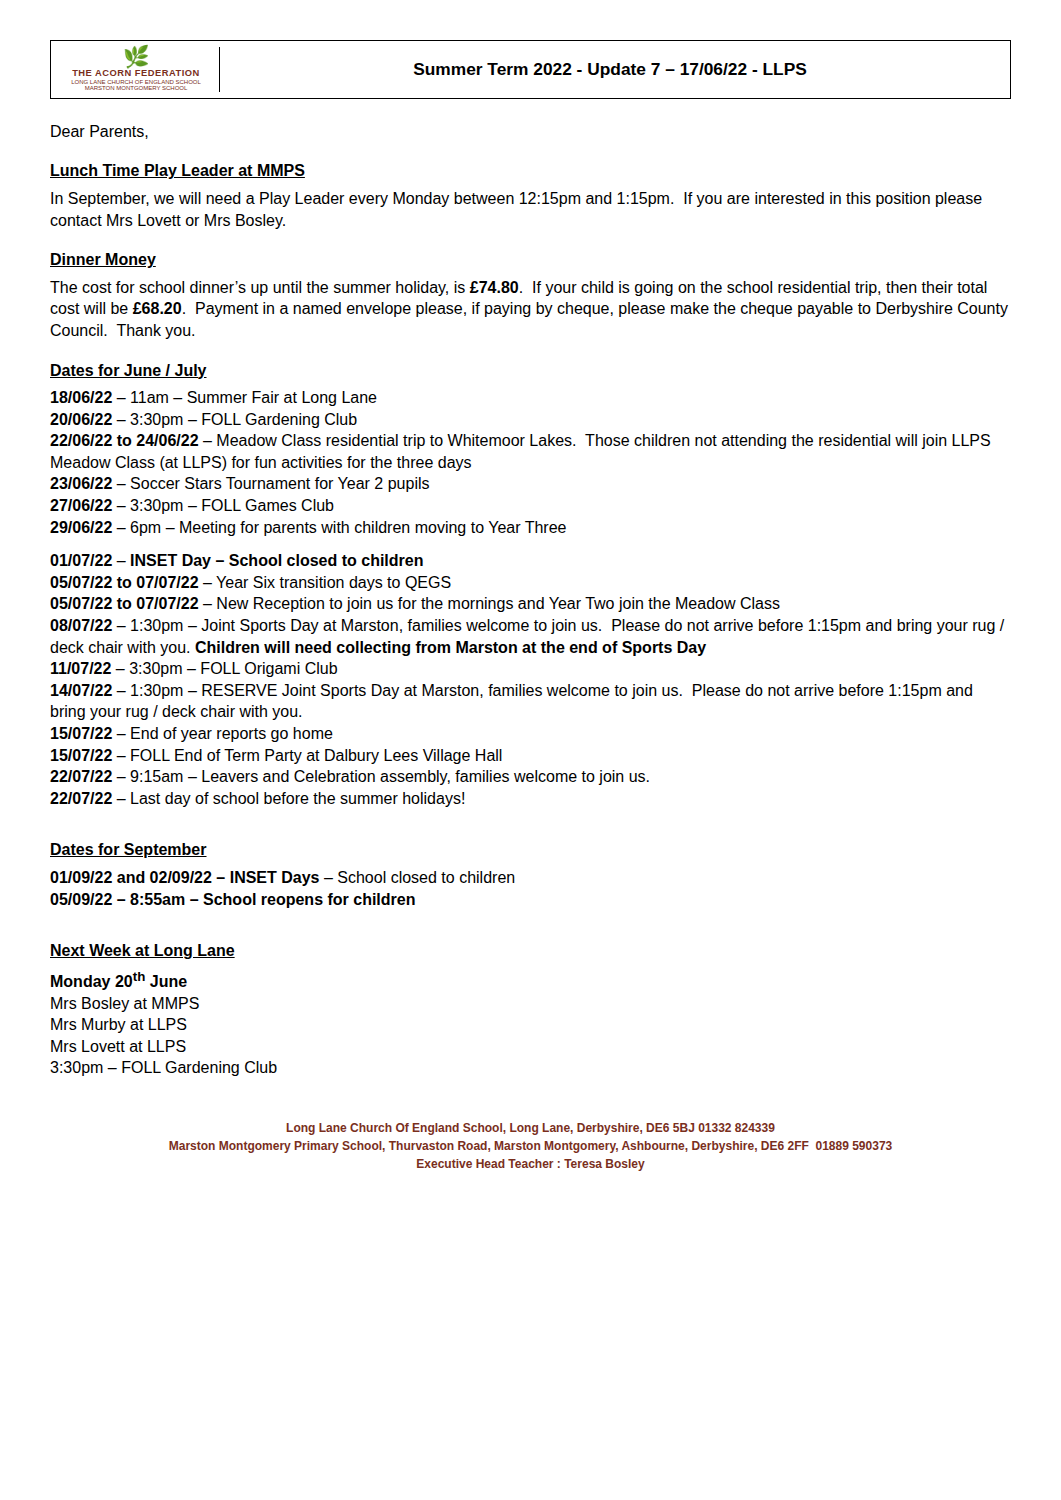🌿 THE ACORN FEDERATION LONG LANE CHURCH OF ENGLAND SCHOOL MARSTON MONTGOMERY SCHOOL
Summer Term 2022 - Update 7 – 17/06/22 - LLPS
Dear Parents,
Lunch Time Play Leader at MMPS
In September, we will need a Play Leader every Monday between 12:15pm and 1:15pm. If you are interested in this position please contact Mrs Lovett or Mrs Bosley.
Dinner Money
The cost for school dinner’s up until the summer holiday, is £74.80. If your child is going on the school residential trip, then their total cost will be £68.20. Payment in a named envelope please, if paying by cheque, please make the cheque payable to Derbyshire County Council. Thank you.
Dates for June / July
18/06/22 – 11am – Summer Fair at Long Lane
20/06/22 – 3:30pm – FOLL Gardening Club
22/06/22 to 24/06/22 – Meadow Class residential trip to Whitemoor Lakes. Those children not attending the residential will join LLPS Meadow Class (at LLPS) for fun activities for the three days
23/06/22 – Soccer Stars Tournament for Year 2 pupils
27/06/22 – 3:30pm – FOLL Games Club
29/06/22 – 6pm – Meeting for parents with children moving to Year Three
01/07/22 – INSET Day – School closed to children
05/07/22 to 07/07/22 – Year Six transition days to QEGS
05/07/22 to 07/07/22 – New Reception to join us for the mornings and Year Two join the Meadow Class
08/07/22 – 1:30pm – Joint Sports Day at Marston, families welcome to join us. Please do not arrive before 1:15pm and bring your rug / deck chair with you. Children will need collecting from Marston at the end of Sports Day
11/07/22 – 3:30pm – FOLL Origami Club
14/07/22 – 1:30pm – RESERVE Joint Sports Day at Marston, families welcome to join us. Please do not arrive before 1:15pm and bring your rug / deck chair with you.
15/07/22 – End of year reports go home
15/07/22 – FOLL End of Term Party at Dalbury Lees Village Hall
22/07/22 – 9:15am – Leavers and Celebration assembly, families welcome to join us.
22/07/22 – Last day of school before the summer holidays!
Dates for September
01/09/22 and 02/09/22 – INSET Days – School closed to children
05/09/22 – 8:55am – School reopens for children
Next Week at Long Lane
Monday 20th June
Mrs Bosley at MMPS
Mrs Murby at LLPS
Mrs Lovett at LLPS
3:30pm – FOLL Gardening Club
Long Lane Church Of England School, Long Lane, Derbyshire, DE6 5BJ 01332 824339
Marston Montgomery Primary School, Thurvaston Road, Marston Montgomery, Ashbourne, Derbyshire, DE6 2FF 01889 590373
Executive Head Teacher : Teresa Bosley